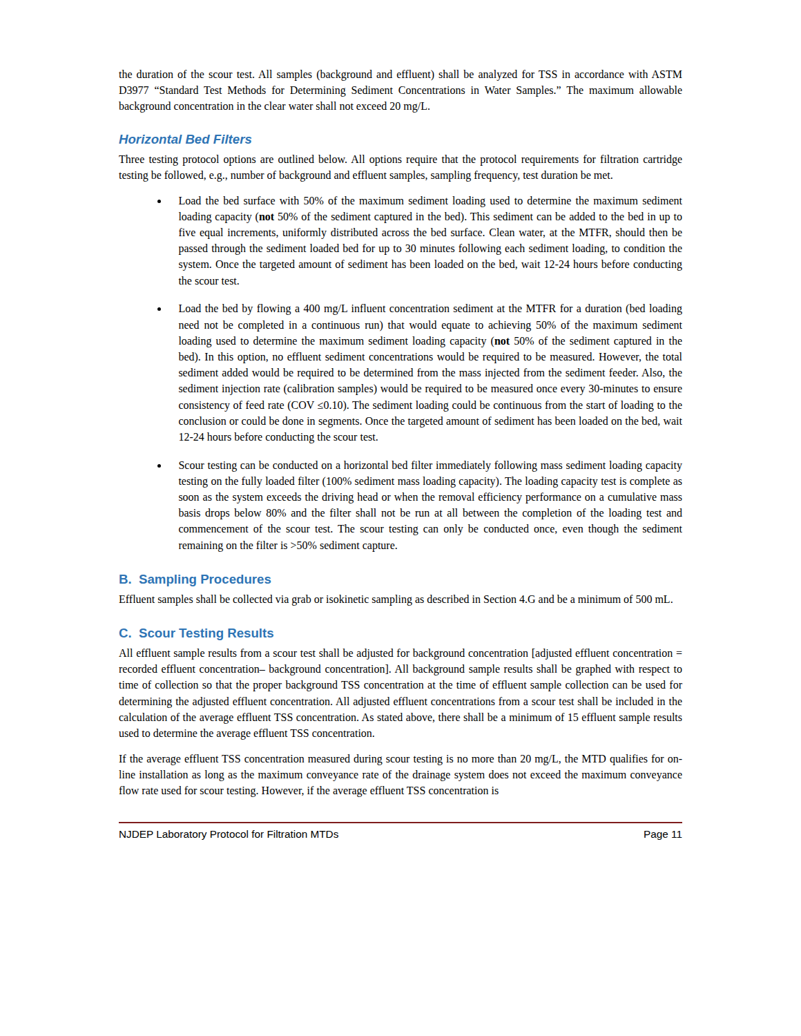the duration of the scour test. All samples (background and effluent) shall be analyzed for TSS in accordance with ASTM D3977 “Standard Test Methods for Determining Sediment Concentrations in Water Samples.” The maximum allowable background concentration in the clear water shall not exceed 20 mg/L.
Horizontal Bed Filters
Three testing protocol options are outlined below. All options require that the protocol requirements for filtration cartridge testing be followed, e.g., number of background and effluent samples, sampling frequency, test duration be met.
Load the bed surface with 50% of the maximum sediment loading used to determine the maximum sediment loading capacity (not 50% of the sediment captured in the bed). This sediment can be added to the bed in up to five equal increments, uniformly distributed across the bed surface. Clean water, at the MTFR, should then be passed through the sediment loaded bed for up to 30 minutes following each sediment loading, to condition the system. Once the targeted amount of sediment has been loaded on the bed, wait 12-24 hours before conducting the scour test.
Load the bed by flowing a 400 mg/L influent concentration sediment at the MTFR for a duration (bed loading need not be completed in a continuous run) that would equate to achieving 50% of the maximum sediment loading used to determine the maximum sediment loading capacity (not 50% of the sediment captured in the bed). In this option, no effluent sediment concentrations would be required to be measured. However, the total sediment added would be required to be determined from the mass injected from the sediment feeder. Also, the sediment injection rate (calibration samples) would be required to be measured once every 30-minutes to ensure consistency of feed rate (COV ≤0.10). The sediment loading could be continuous from the start of loading to the conclusion or could be done in segments. Once the targeted amount of sediment has been loaded on the bed, wait 12-24 hours before conducting the scour test.
Scour testing can be conducted on a horizontal bed filter immediately following mass sediment loading capacity testing on the fully loaded filter (100% sediment mass loading capacity). The loading capacity test is complete as soon as the system exceeds the driving head or when the removal efficiency performance on a cumulative mass basis drops below 80% and the filter shall not be run at all between the completion of the loading test and commencement of the scour test. The scour testing can only be conducted once, even though the sediment remaining on the filter is >50% sediment capture.
B. Sampling Procedures
Effluent samples shall be collected via grab or isokinetic sampling as described in Section 4.G and be a minimum of 500 mL.
C. Scour Testing Results
All effluent sample results from a scour test shall be adjusted for background concentration [adjusted effluent concentration = recorded effluent concentration– background concentration]. All background sample results shall be graphed with respect to time of collection so that the proper background TSS concentration at the time of effluent sample collection can be used for determining the adjusted effluent concentration. All adjusted effluent concentrations from a scour test shall be included in the calculation of the average effluent TSS concentration. As stated above, there shall be a minimum of 15 effluent sample results used to determine the average effluent TSS concentration.
If the average effluent TSS concentration measured during scour testing is no more than 20 mg/L, the MTD qualifies for on-line installation as long as the maximum conveyance rate of the drainage system does not exceed the maximum conveyance flow rate used for scour testing. However, if the average effluent TSS concentration is
NJDEP Laboratory Protocol for Filtration MTDs Page 11